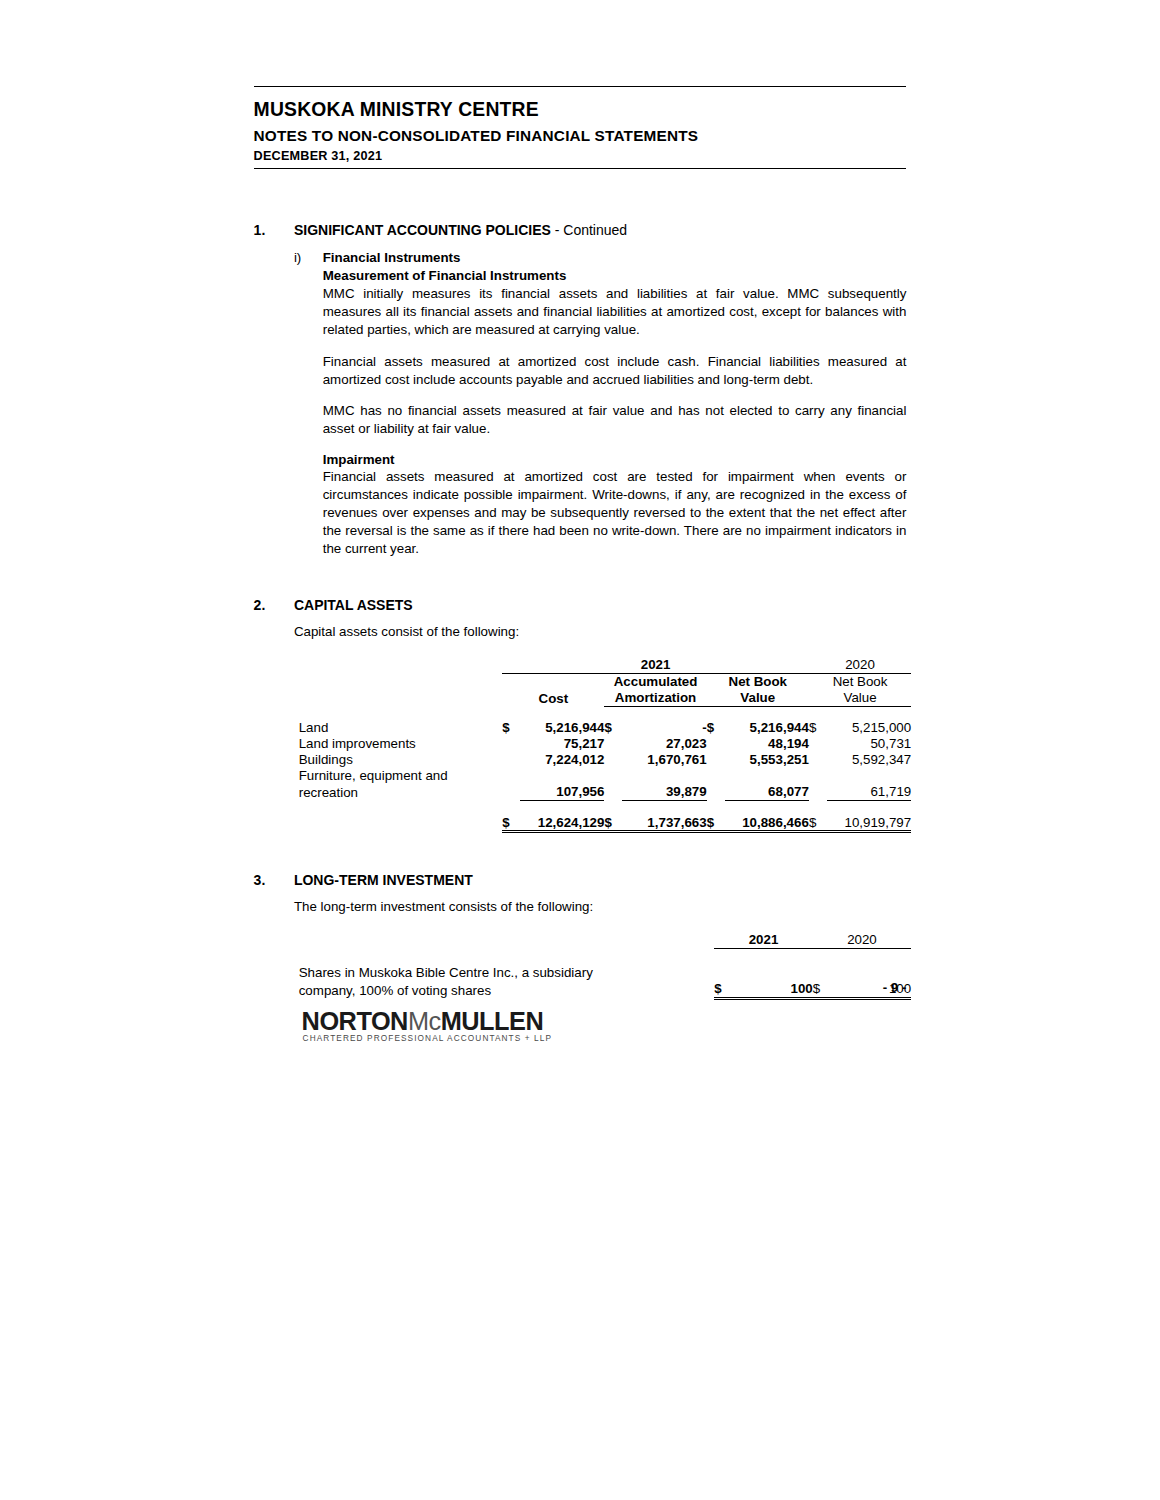MUSKOKA MINISTRY CENTRE
NOTES TO NON-CONSOLIDATED FINANCIAL STATEMENTS
DECEMBER 31, 2021
1.
SIGNIFICANT ACCOUNTING POLICIES - Continued
i)
Financial Instruments
Measurement of Financial Instruments
MMC initially measures its financial assets and liabilities at fair value. MMC subsequently measures all its financial assets and financial liabilities at amortized cost, except for balances with related parties, which are measured at carrying value.
Financial assets measured at amortized cost include cash. Financial liabilities measured at amortized cost include accounts payable and accrued liabilities and long-term debt.
MMC has no financial assets measured at fair value and has not elected to carry any financial asset or liability at fair value.
Impairment
Financial assets measured at amortized cost are tested for impairment when events or circumstances indicate possible impairment. Write-downs, if any, are recognized in the excess of revenues over expenses and may be subsequently reversed to the extent that the net effect after the reversal is the same as if there had been no write-down. There are no impairment indicators in the current year.
2.
CAPITAL ASSETS
Capital assets consist of the following:
| | 2021 | 2020 |
| | | Accumulated | Net Book | Net Book |
| | Cost | Amortization | Value | Value |
| Land | $ | 5,216,944 | $ | - | $ | 5,216,944 | $ | 5,215,000 |
| Land improvements | | 75,217 | | 27,023 | | 48,194 | | 50,731 |
| Buildings | | 7,224,012 | | 1,670,761 | | 5,553,251 | | 5,592,347 |
| Furniture, equipment and | | | | | | | | |
| recreation | | 107,956 | | 39,879 | | 68,077 | | 61,719 |
| | $ | 12,624,129 | $ | 1,737,663 | $ | 10,886,466 | $ | 10,919,797 |
3.
LONG-TERM INVESTMENT
The long-term investment consists of the following:
| | 2021 | 2020 |
| Shares in Muskoka Bible Centre Inc., a subsidiary | | | | |
| company, 100% of voting shares | $ | 100 | $ | 100 |
- 9 -
NORTONMc MULLEN
CHARTERED PROFESSIONAL ACCOUNTANTS + LLP